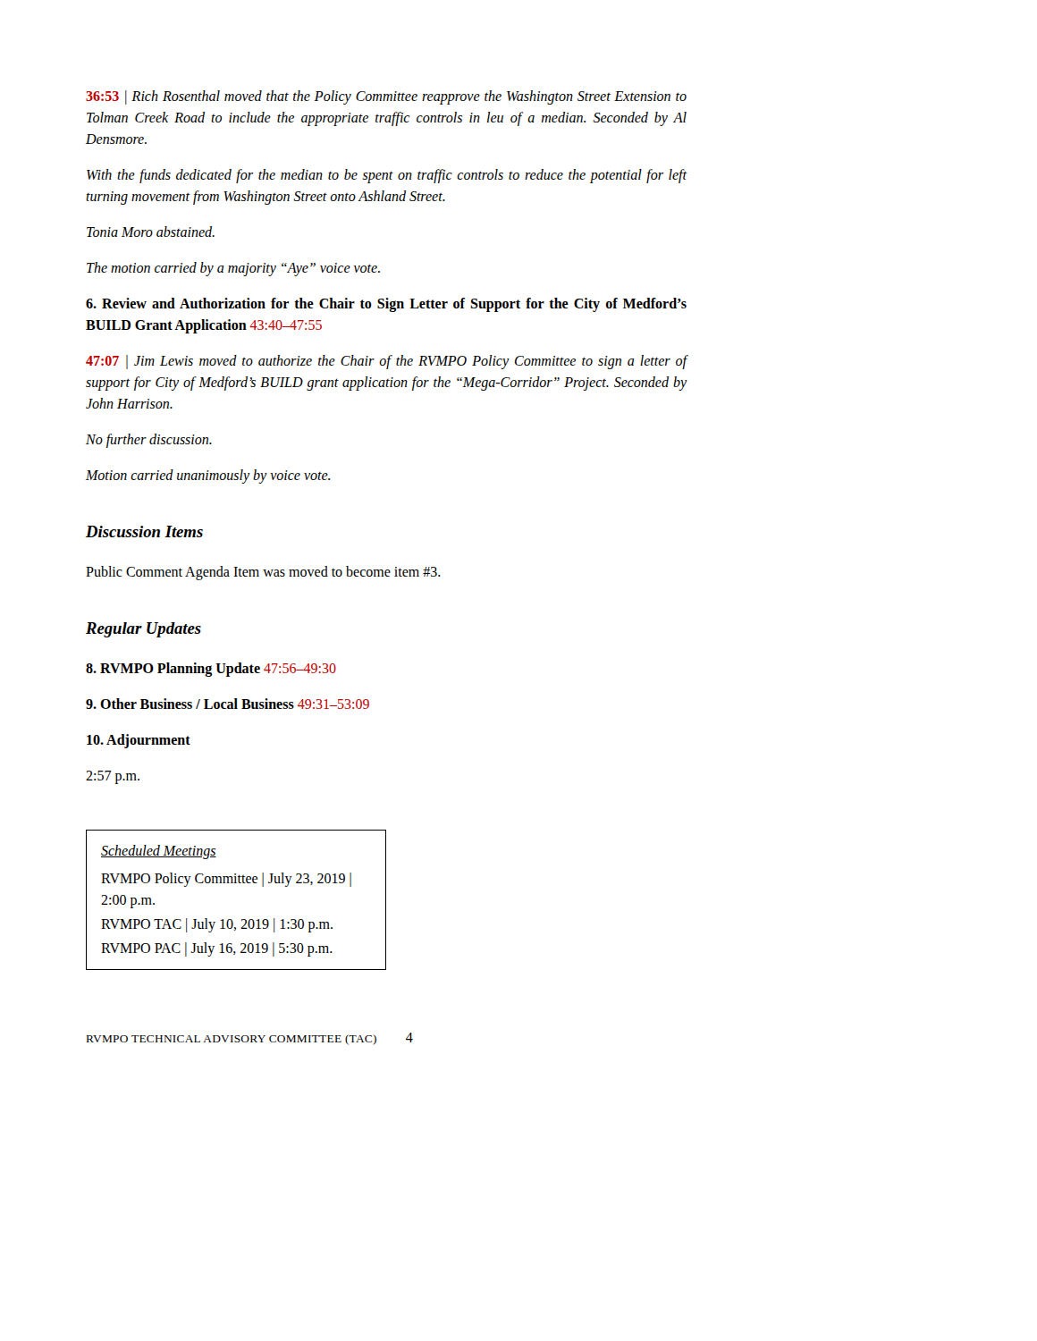36:53 | Rich Rosenthal moved that the Policy Committee reapprove the Washington Street Extension to Tolman Creek Road to include the appropriate traffic controls in leu of a median. Seconded by Al Densmore.
With the funds dedicated for the median to be spent on traffic controls to reduce the potential for left turning movement from Washington Street onto Ashland Street.
Tonia Moro abstained.
The motion carried by a majority “Aye” voice vote.
6. Review and Authorization for the Chair to Sign Letter of Support for the City of Medford’s BUILD Grant Application 43:40–47:55
47:07 | Jim Lewis moved to authorize the Chair of the RVMPO Policy Committee to sign a letter of support for City of Medford’s BUILD grant application for the “Mega-Corridor” Project. Seconded by John Harrison.
No further discussion.
Motion carried unanimously by voice vote.
Discussion Items
Public Comment Agenda Item was moved to become item #3.
Regular Updates
8. RVMPO Planning Update 47:56–49:30
9. Other Business / Local Business 49:31–53:09
10. Adjournment
2:57 p.m.
Scheduled Meetings
RVMPO Policy Committee | July 23, 2019 | 2:00 p.m.
RVMPO TAC | July 10, 2019 | 1:30 p.m.
RVMPO PAC | July 16, 2019 | 5:30 p.m.
RVMPO TECHNICAL ADVISORY COMMITTEE (TAC) 4